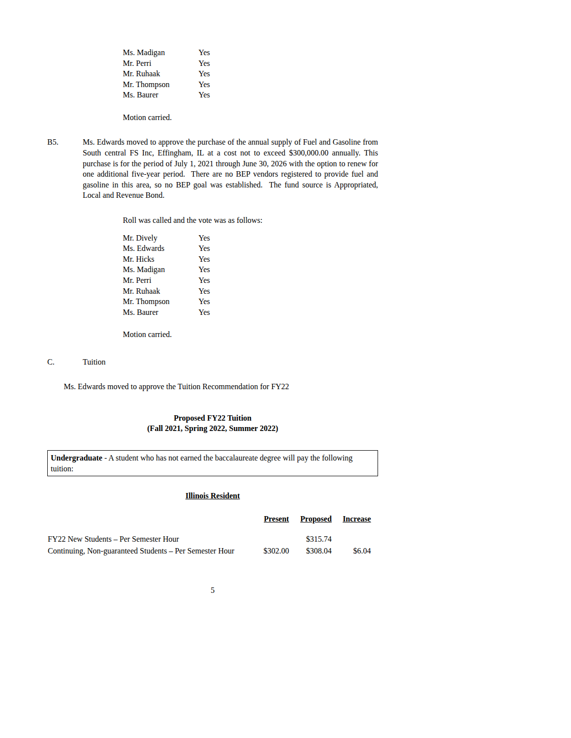Ms. Madigan Yes
Mr. Perri Yes
Mr. Ruhaak Yes
Mr. Thompson Yes
Ms. Baurer Yes
Motion carried.
B5.
Ms. Edwards moved to approve the purchase of the annual supply of Fuel and Gasoline from South central FS Inc, Effingham, IL at a cost not to exceed $300,000.00 annually. This purchase is for the period of July 1, 2021 through June 30, 2026 with the option to renew for one additional five-year period. There are no BEP vendors registered to provide fuel and gasoline in this area, so no BEP goal was established. The fund source is Appropriated, Local and Revenue Bond.
Roll was called and the vote was as follows:
Mr. Dively Yes
Ms. Edwards Yes
Mr. Hicks Yes
Ms. Madigan Yes
Mr. Perri Yes
Mr. Ruhaak Yes
Mr. Thompson Yes
Ms. Baurer Yes
Motion carried.
C.
Tuition
Ms. Edwards moved to approve the Tuition Recommendation for FY22
Proposed FY22 Tuition
(Fall 2021, Spring 2022, Summer 2022)
Undergraduate - A student who has not earned the baccalaureate degree will pay the following tuition:
Illinois Resident
| | Present | Proposed | Increase |
| --- | --- | --- | --- |
| FY22 New Students – Per Semester Hour | | $315.74 | |
| Continuing, Non-guaranteed Students – Per Semester Hour | $302.00 | $308.04 | $6.04 |
5